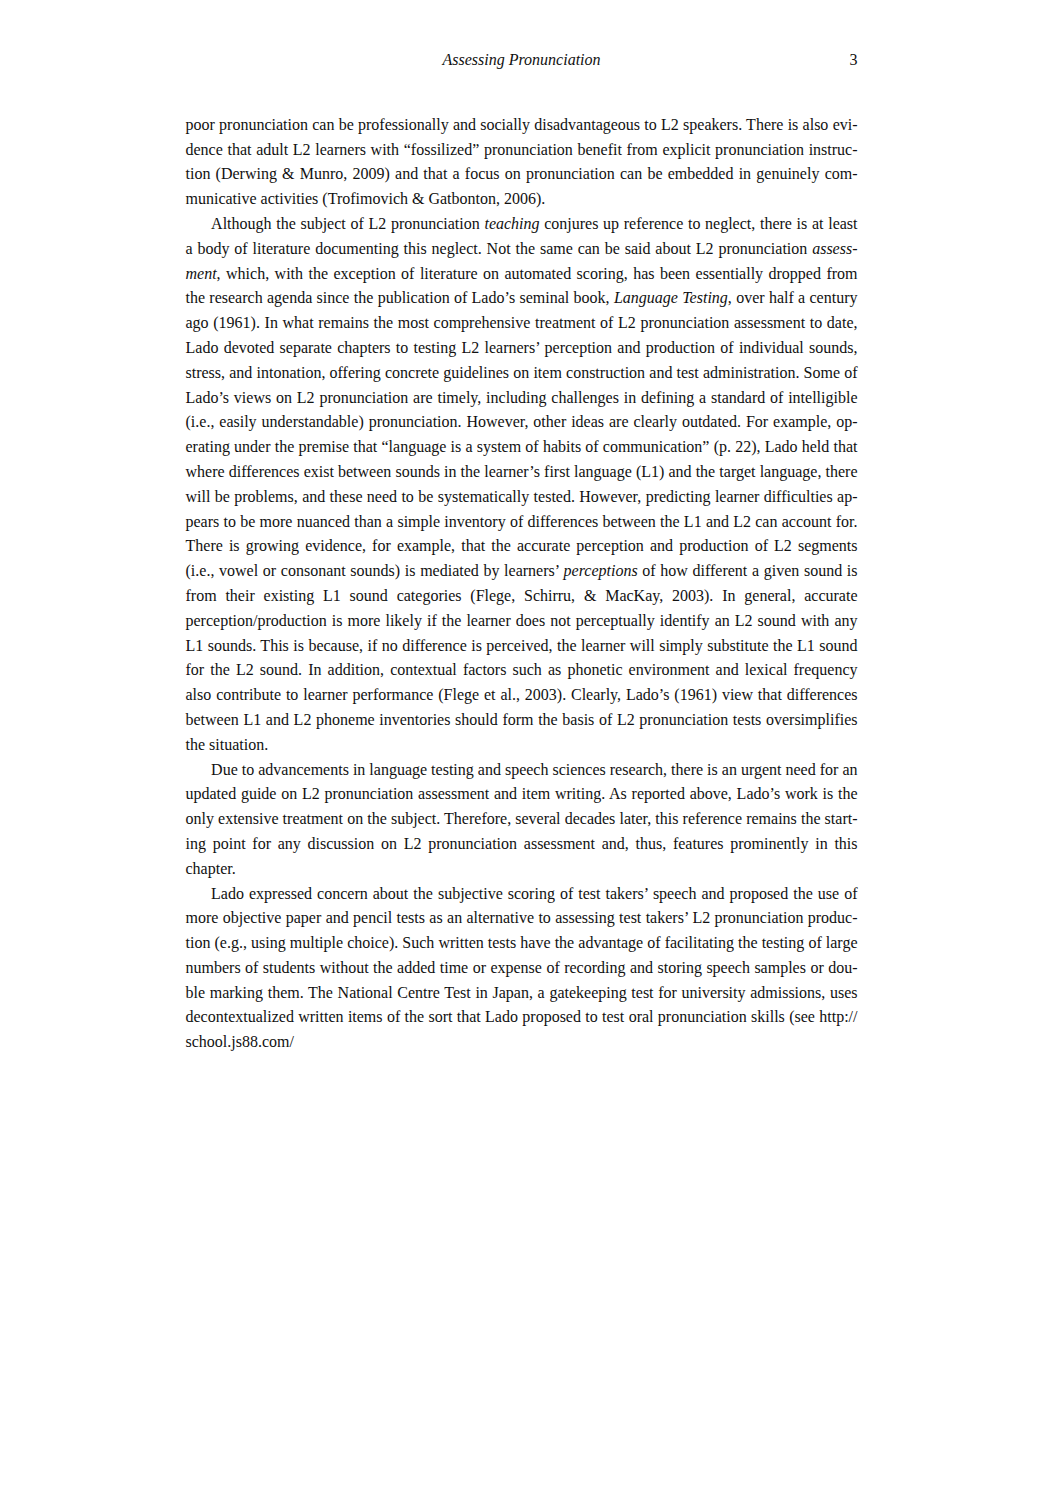Assessing Pronunciation 3
poor pronunciation can be professionally and socially disadvantageous to L2 speakers. There is also evidence that adult L2 learners with “fossilized” pronunciation benefit from explicit pronunciation instruction (Derwing & Munro, 2009) and that a focus on pronunciation can be embedded in genuinely communicative activities (Trofimovich & Gatbonton, 2006).
Although the subject of L2 pronunciation teaching conjures up reference to neglect, there is at least a body of literature documenting this neglect. Not the same can be said about L2 pronunciation assessment, which, with the exception of literature on automated scoring, has been essentially dropped from the research agenda since the publication of Lado’s seminal book, Language Testing, over half a century ago (1961). In what remains the most comprehensive treatment of L2 pronunciation assessment to date, Lado devoted separate chapters to testing L2 learners’ perception and production of individual sounds, stress, and intonation, offering concrete guidelines on item construction and test administration. Some of Lado’s views on L2 pronunciation are timely, including challenges in defining a standard of intelligible (i.e., easily understandable) pronunciation. However, other ideas are clearly outdated. For example, operating under the premise that “language is a system of habits of communication” (p. 22), Lado held that where differences exist between sounds in the learner’s first language (L1) and the target language, there will be problems, and these need to be systematically tested. However, predicting learner difficulties appears to be more nuanced than a simple inventory of differences between the L1 and L2 can account for. There is growing evidence, for example, that the accurate perception and production of L2 segments (i.e., vowel or consonant sounds) is mediated by learners’ perceptions of how different a given sound is from their existing L1 sound categories (Flege, Schirru, & MacKay, 2003). In general, accurate perception/production is more likely if the learner does not perceptually identify an L2 sound with any L1 sounds. This is because, if no difference is perceived, the learner will simply substitute the L1 sound for the L2 sound. In addition, contextual factors such as phonetic environment and lexical frequency also contribute to learner performance (Flege et al., 2003). Clearly, Lado’s (1961) view that differences between L1 and L2 phoneme inventories should form the basis of L2 pronunciation tests oversimplifies the situation.
Due to advancements in language testing and speech sciences research, there is an urgent need for an updated guide on L2 pronunciation assessment and item writing. As reported above, Lado’s work is the only extensive treatment on the subject. Therefore, several decades later, this reference remains the starting point for any discussion on L2 pronunciation assessment and, thus, features prominently in this chapter.
Lado expressed concern about the subjective scoring of test takers’ speech and proposed the use of more objective paper and pencil tests as an alternative to assessing test takers’ L2 pronunciation production (e.g., using multiple choice). Such written tests have the advantage of facilitating the testing of large numbers of students without the added time or expense of recording and storing speech samples or double marking them. The National Centre Test in Japan, a gatekeeping test for university admissions, uses decontextualized written items of the sort that Lado proposed to test oral pronunciation skills (see http://school.js88.com/